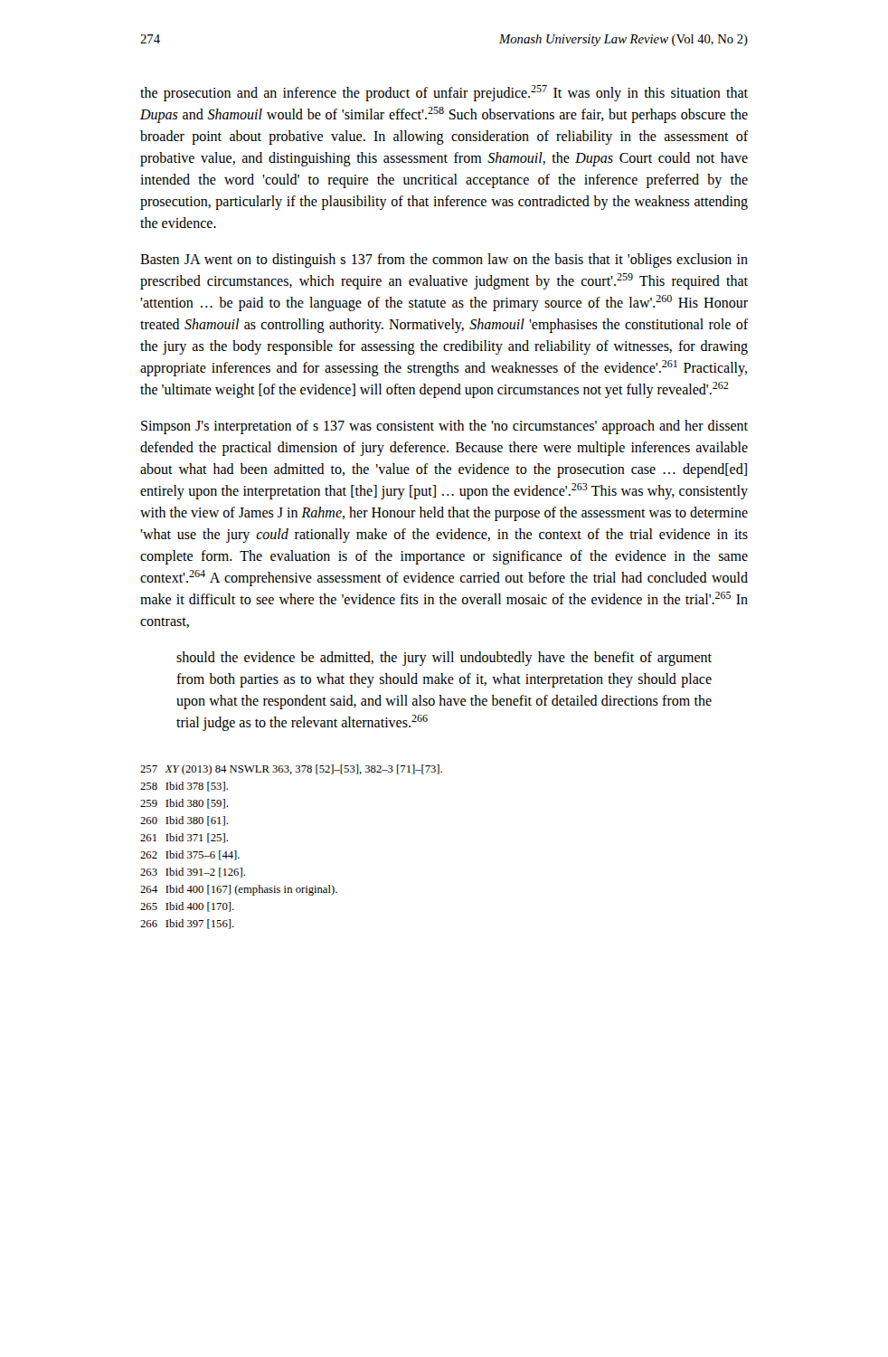274 Monash University Law Review (Vol 40, No 2)
the prosecution and an inference the product of unfair prejudice.257 It was only in this situation that Dupas and Shamouil would be of 'similar effect'.258 Such observations are fair, but perhaps obscure the broader point about probative value. In allowing consideration of reliability in the assessment of probative value, and distinguishing this assessment from Shamouil, the Dupas Court could not have intended the word 'could' to require the uncritical acceptance of the inference preferred by the prosecution, particularly if the plausibility of that inference was contradicted by the weakness attending the evidence.
Basten JA went on to distinguish s 137 from the common law on the basis that it 'obliges exclusion in prescribed circumstances, which require an evaluative judgment by the court'.259 This required that 'attention … be paid to the language of the statute as the primary source of the law'.260 His Honour treated Shamouil as controlling authority. Normatively, Shamouil 'emphasises the constitutional role of the jury as the body responsible for assessing the credibility and reliability of witnesses, for drawing appropriate inferences and for assessing the strengths and weaknesses of the evidence'.261 Practically, the 'ultimate weight [of the evidence] will often depend upon circumstances not yet fully revealed'.262
Simpson J's interpretation of s 137 was consistent with the 'no circumstances' approach and her dissent defended the practical dimension of jury deference. Because there were multiple inferences available about what had been admitted to, the 'value of the evidence to the prosecution case … depend[ed] entirely upon the interpretation that [the] jury [put] … upon the evidence'.263 This was why, consistently with the view of James J in Rahme, her Honour held that the purpose of the assessment was to determine 'what use the jury could rationally make of the evidence, in the context of the trial evidence in its complete form. The evaluation is of the importance or significance of the evidence in the same context'.264 A comprehensive assessment of evidence carried out before the trial had concluded would make it difficult to see where the 'evidence fits in the overall mosaic of the evidence in the trial'.265 In contrast,
should the evidence be admitted, the jury will undoubtedly have the benefit of argument from both parties as to what they should make of it, what interpretation they should place upon what the respondent said, and will also have the benefit of detailed directions from the trial judge as to the relevant alternatives.266
257 XY (2013) 84 NSWLR 363, 378 [52]–[53], 382–3 [71]–[73].
258 Ibid 378 [53].
259 Ibid 380 [59].
260 Ibid 380 [61].
261 Ibid 371 [25].
262 Ibid 375–6 [44].
263 Ibid 391–2 [126].
264 Ibid 400 [167] (emphasis in original).
265 Ibid 400 [170].
266 Ibid 397 [156].